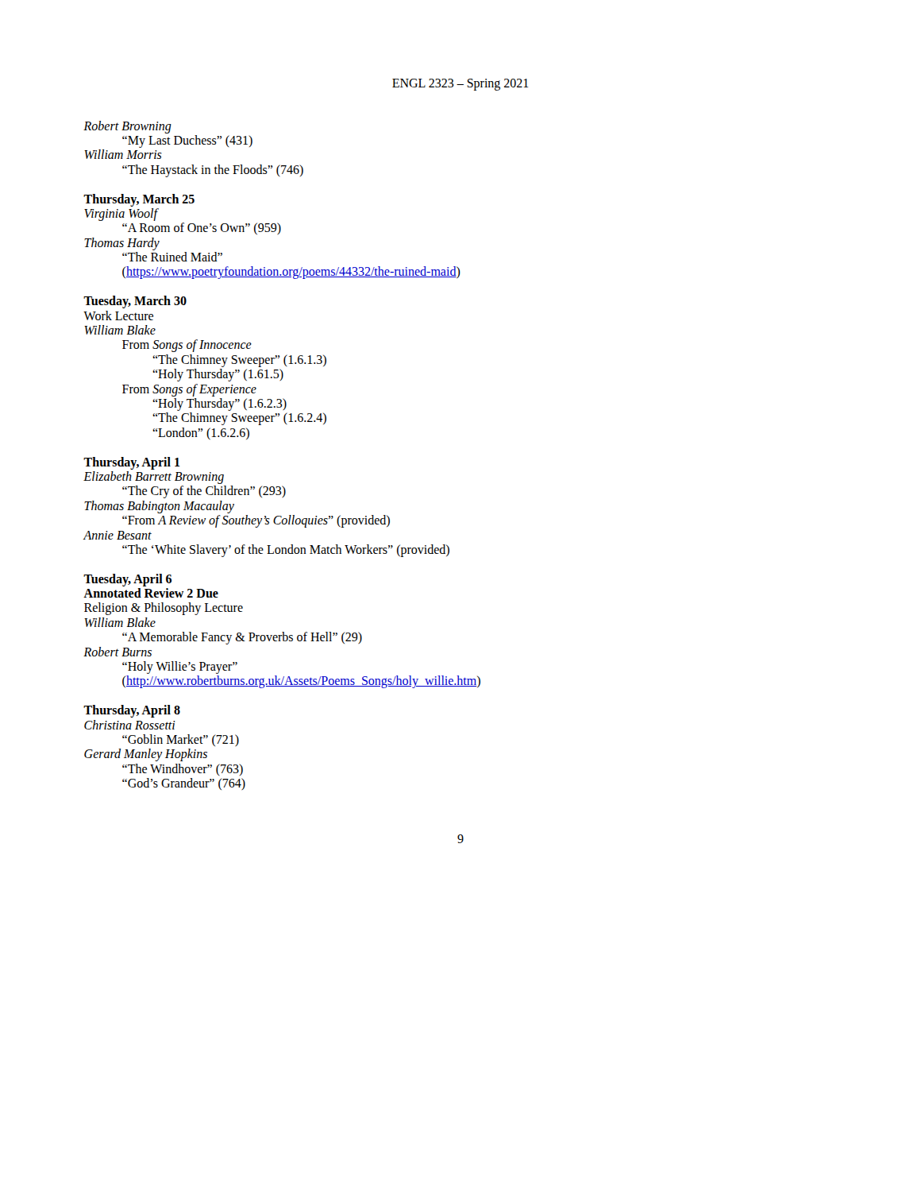ENGL 2323 – Spring 2021
Robert Browning
“My Last Duchess” (431)
William Morris
“The Haystack in the Floods” (746)
Thursday, March 25
Virginia Woolf
“A Room of One’s Own” (959)
Thomas Hardy
“The Ruined Maid”
(https://www.poetryfoundation.org/poems/44332/the-ruined-maid)
Tuesday, March 30
Work Lecture
William Blake
From Songs of Innocence
“The Chimney Sweeper” (1.6.1.3)
“Holy Thursday” (1.61.5)
From Songs of Experience
“Holy Thursday” (1.6.2.3)
“The Chimney Sweeper” (1.6.2.4)
“London” (1.6.2.6)
Thursday, April 1
Elizabeth Barrett Browning
“The Cry of the Children” (293)
Thomas Babington Macaulay
“From A Review of Southey’s Colloquies” (provided)
Annie Besant
“The ‘White Slavery’ of the London Match Workers” (provided)
Tuesday, April 6
Annotated Review 2 Due
Religion & Philosophy Lecture
William Blake
“A Memorable Fancy & Proverbs of Hell” (29)
Robert Burns
“Holy Willie’s Prayer”
(http://www.robertburns.org.uk/Assets/Poems_Songs/holy_willie.htm)
Thursday, April 8
Christina Rossetti
“Goblin Market” (721)
Gerard Manley Hopkins
“The Windhover” (763)
“God’s Grandeur” (764)
9